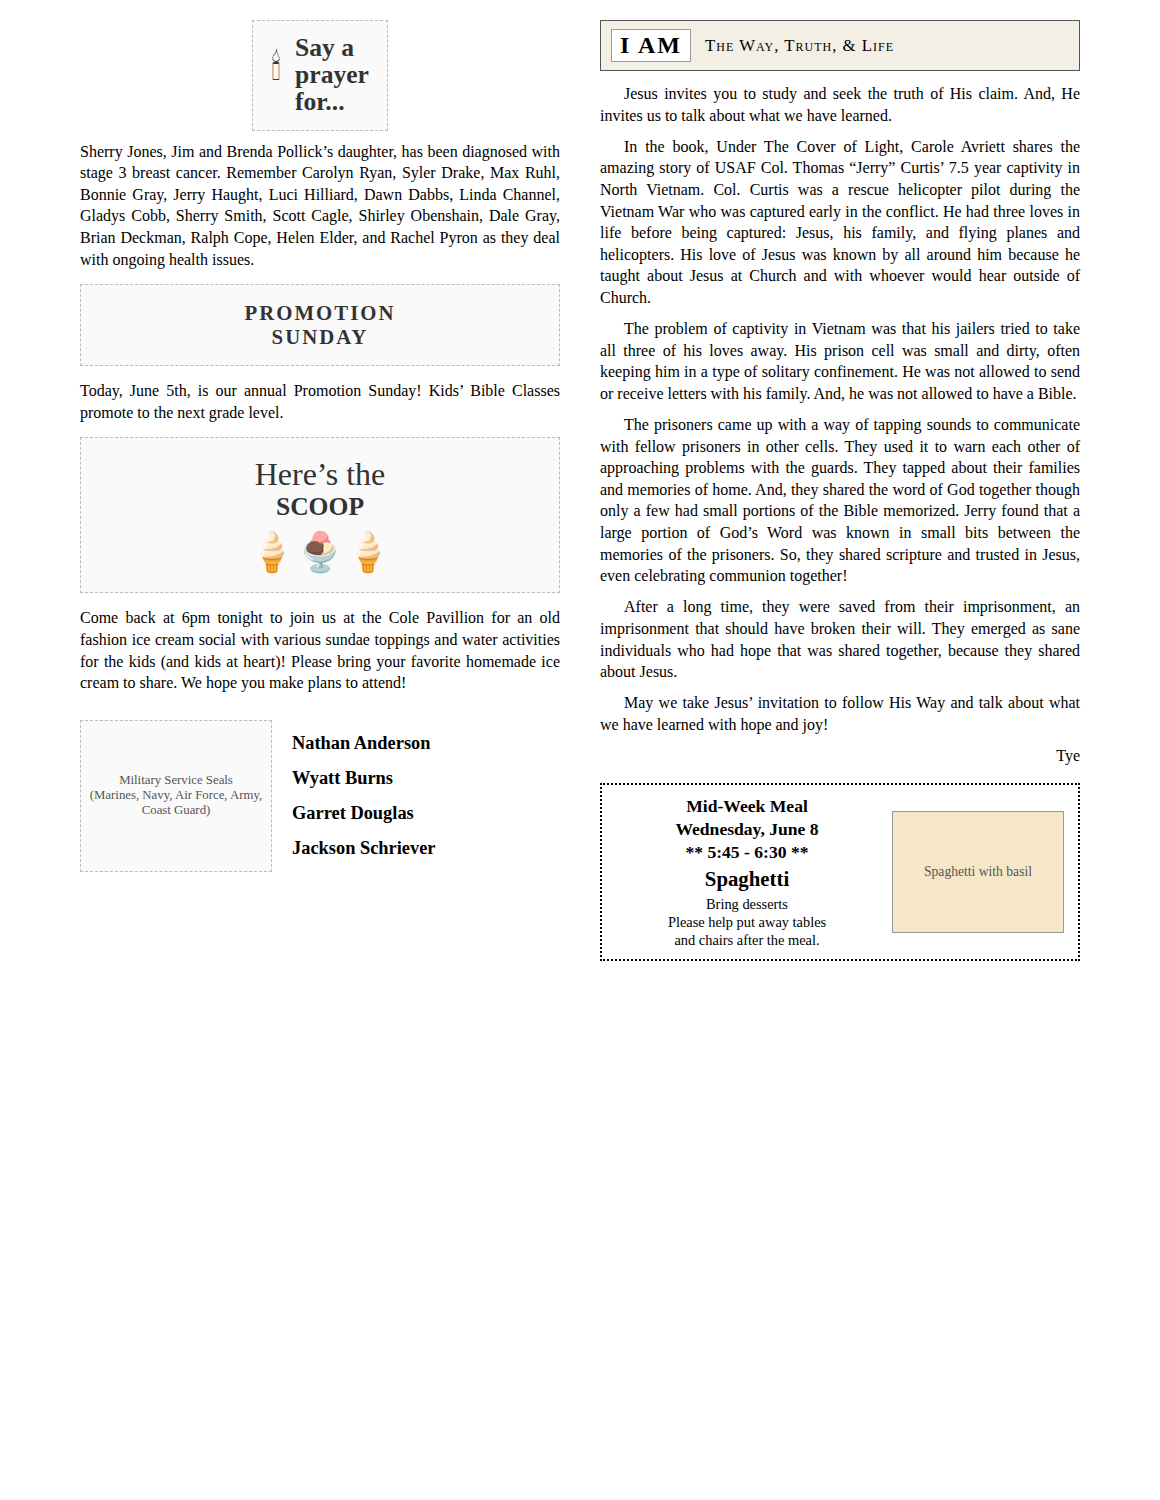🕯 Say a
prayer
for...
Sherry Jones, Jim and Brenda Pollick’s daughter, has been diagnosed with stage 3 breast cancer. Remember Carolyn Ryan, Syler Drake, Max Ruhl, Bonnie Gray, Jerry Haught, Luci Hilliard, Dawn Dabbs, Linda Channel, Gladys Cobb, Sherry Smith, Scott Cagle, Shirley Obenshain, Dale Gray, Brian Deckman, Ralph Cope, Helen Elder, and Rachel Pyron as they deal with ongoing health issues.
PROMOTION
SUNDAY
Today, June 5th, is our annual Promotion Sunday! Kids’ Bible Classes promote to the next grade level.
Here’s the
SCOOP
🍦🍨🍦
Come back at 6pm tonight to join us at the Cole Pavillion for an old fashion ice cream social with various sundae toppings and water activities for the kids (and kids at heart)! Please bring your favorite homemade ice cream to share. We hope you make plans to attend!
Military Service Seals
(Marines, Navy, Air Force, Army, Coast Guard)
Nathan Anderson
Wyatt Burns
Garret Douglas
Jackson Schriever
I AM The Way, Truth, & Life
Jesus invites you to study and seek the truth of His claim. And, He invites us to talk about what we have learned.
In the book, Under The Cover of Light, Carole Avriett shares the amazing story of USAF Col. Thomas “Jerry” Curtis’ 7.5 year captivity in North Vietnam. Col. Curtis was a rescue helicopter pilot during the Vietnam War who was captured early in the conflict. He had three loves in life before being captured: Jesus, his family, and flying planes and helicopters. His love of Jesus was known by all around him because he taught about Jesus at Church and with whoever would hear outside of Church.
The problem of captivity in Vietnam was that his jailers tried to take all three of his loves away. His prison cell was small and dirty, often keeping him in a type of solitary confinement. He was not allowed to send or receive letters with his family. And, he was not allowed to have a Bible.
The prisoners came up with a way of tapping sounds to communicate with fellow prisoners in other cells. They used it to warn each other of approaching problems with the guards. They tapped about their families and memories of home. And, they shared the word of God together though only a few had small portions of the Bible memorized. Jerry found that a large portion of God’s Word was known in small bits between the memories of the prisoners. So, they shared scripture and trusted in Jesus, even celebrating communion together!
After a long time, they were saved from their imprisonment, an imprisonment that should have broken their will. They emerged as sane individuals who had hope that was shared together, because they shared about Jesus.
May we take Jesus’ invitation to follow His Way and talk about what we have learned with hope and joy!
Tye
Mid-Week Meal
Wednesday, June 8
** 5:45 - 6:30 **
Spaghetti
Bring desserts
Please help put away tables
and chairs after the meal.
Spaghetti with basil